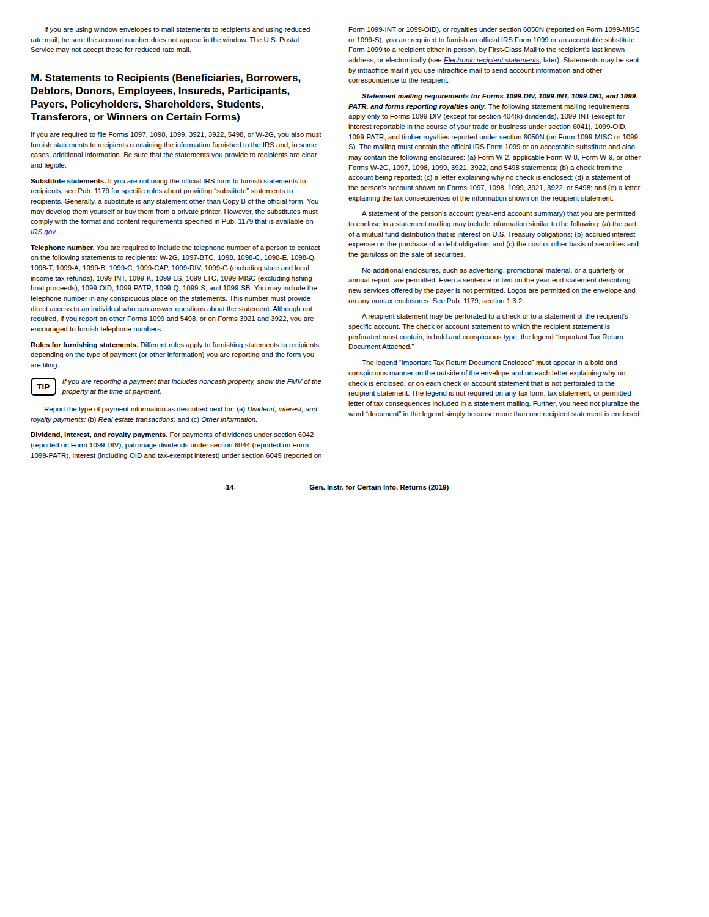If you are using window envelopes to mail statements to recipients and using reduced rate mail, be sure the account number does not appear in the window. The U.S. Postal Service may not accept these for reduced rate mail.
M. Statements to Recipients (Beneficiaries, Borrowers, Debtors, Donors, Employees, Insureds, Participants, Payers, Policyholders, Shareholders, Students, Transferors, or Winners on Certain Forms)
If you are required to file Forms 1097, 1098, 1099, 3921, 3922, 5498, or W-2G, you also must furnish statements to recipients containing the information furnished to the IRS and, in some cases, additional information. Be sure that the statements you provide to recipients are clear and legible.
Substitute statements. If you are not using the official IRS form to furnish statements to recipients, see Pub. 1179 for specific rules about providing “substitute” statements to recipients. Generally, a substitute is any statement other than Copy B of the official form. You may develop them yourself or buy them from a private printer. However, the substitutes must comply with the format and content requirements specified in Pub. 1179 that is available on IRS.gov.
Telephone number. You are required to include the telephone number of a person to contact on the following statements to recipients: W-2G, 1097-BTC, 1098, 1098-C, 1098-E, 1098-Q, 1098-T, 1099-A, 1099-B, 1099-C, 1099-CAP, 1099-DIV, 1099-G (excluding state and local income tax refunds), 1099-INT, 1099-K, 1099-LS, 1099-LTC, 1099-MISC (excluding fishing boat proceeds), 1099-OID, 1099-PATR, 1099-Q, 1099-S, and 1099-SB. You may include the telephone number in any conspicuous place on the statements. This number must provide direct access to an individual who can answer questions about the statement. Although not required, if you report on other Forms 1099 and 5498, or on Forms 3921 and 3922, you are encouraged to furnish telephone numbers.
Rules for furnishing statements. Different rules apply to furnishing statements to recipients depending on the type of payment (or other information) you are reporting and the form you are filing.
TIP
If you are reporting a payment that includes noncash property, show the FMV of the property at the time of payment.
Report the type of payment information as described next for: (a) Dividend, interest, and royalty payments; (b) Real estate transactions; and (c) Other information.
Dividend, interest, and royalty payments. For payments of dividends under section 6042 (reported on Form 1099-DIV), patronage dividends under section 6044 (reported on Form 1099-PATR), interest (including OID and tax-exempt interest) under section 6049 (reported on
Form 1099-INT or 1099-OID), or royalties under section 6050N (reported on Form 1099-MISC or 1099-S), you are required to furnish an official IRS Form 1099 or an acceptable substitute Form 1099 to a recipient either in person, by First-Class Mail to the recipient's last known address, or electronically (see Electronic recipient statements, later). Statements may be sent by intraoffice mail if you use intraoffice mail to send account information and other correspondence to the recipient.
Statement mailing requirements for Forms 1099-DIV, 1099-INT, 1099-OID, and 1099-PATR, and forms reporting royalties only. The following statement mailing requirements apply only to Forms 1099-DIV (except for section 404(k) dividends), 1099-INT (except for interest reportable in the course of your trade or business under section 6041), 1099-OID, 1099-PATR, and timber royalties reported under section 6050N (on Form 1099-MISC or 1099-S). The mailing must contain the official IRS Form 1099 or an acceptable substitute and also may contain the following enclosures: (a) Form W-2, applicable Form W-8, Form W-9, or other Forms W-2G, 1097, 1098, 1099, 3921, 3922, and 5498 statements; (b) a check from the account being reported; (c) a letter explaining why no check is enclosed; (d) a statement of the person's account shown on Forms 1097, 1098, 1099, 3921, 3922, or 5498; and (e) a letter explaining the tax consequences of the information shown on the recipient statement.
A statement of the person's account (year-end account summary) that you are permitted to enclose in a statement mailing may include information similar to the following: (a) the part of a mutual fund distribution that is interest on U.S. Treasury obligations; (b) accrued interest expense on the purchase of a debt obligation; and (c) the cost or other basis of securities and the gain/loss on the sale of securities.
No additional enclosures, such as advertising, promotional material, or a quarterly or annual report, are permitted. Even a sentence or two on the year-end statement describing new services offered by the payer is not permitted. Logos are permitted on the envelope and on any nontax enclosures. See Pub. 1179, section 1.3.2.
A recipient statement may be perforated to a check or to a statement of the recipient's specific account. The check or account statement to which the recipient statement is perforated must contain, in bold and conspicuous type, the legend “Important Tax Return Document Attached.”
The legend “Important Tax Return Document Enclosed” must appear in a bold and conspicuous manner on the outside of the envelope and on each letter explaining why no check is enclosed, or on each check or account statement that is not perforated to the recipient statement. The legend is not required on any tax form, tax statement, or permitted letter of tax consequences included in a statement mailing. Further, you need not pluralize the word “document” in the legend simply because more than one recipient statement is enclosed.
-14- Gen. Instr. for Certain Info. Returns (2019)